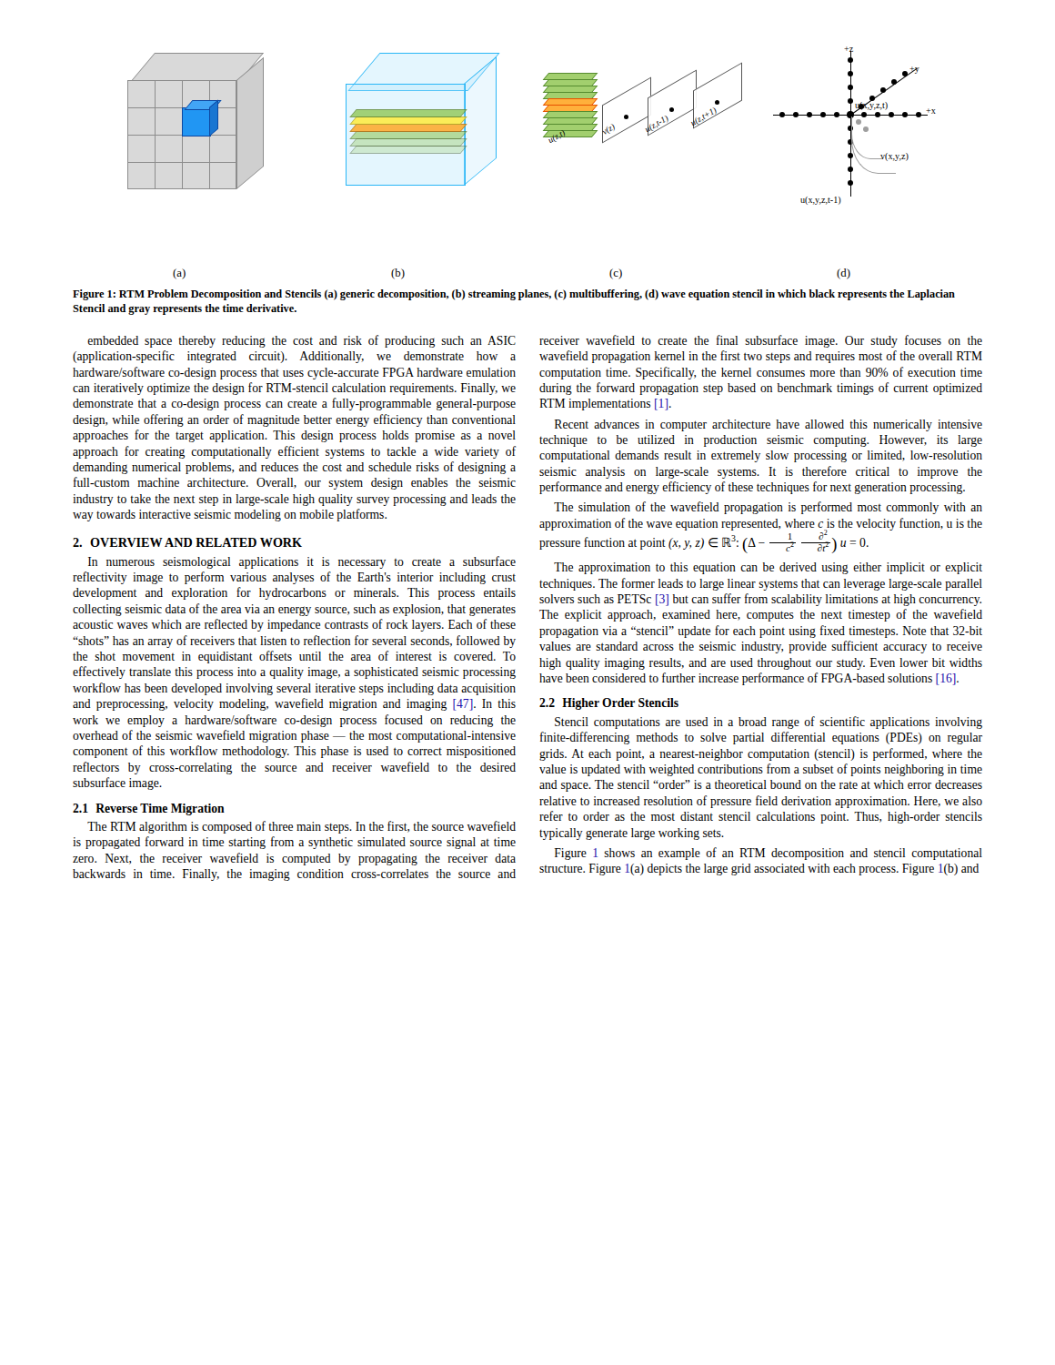u(z,t)
v(z)
u(z,t-1)
u(z,t+1)
+z
+y
+x
u(x,y,z,t)
v(x,y,z)
u(x,y,z,t-1)
(a) (b) (c) (d)
Figure 1: RTM Problem Decomposition and Stencils (a) generic decomposition, (b) streaming planes, (c) multibuffering, (d) wave equation stencil in which black represents the Laplacian Stencil and gray represents the time derivative.
embedded space thereby reducing the cost and risk of producing such an ASIC (application-specific integrated circuit). Additionally, we demonstrate how a hardware/software co-design process that uses cycle-accurate FPGA hardware emulation can iteratively optimize the design for RTM-stencil calculation requirements. Finally, we demonstrate that a co-design process can create a fully-programmable general-purpose design, while offering an order of magnitude better energy efficiency than conventional approaches for the target application. This design process holds promise as a novel approach for creating computationally efficient systems to tackle a wide variety of demanding numerical problems, and reduces the cost and schedule risks of designing a full-custom machine architecture. Overall, our system design enables the seismic industry to take the next step in large-scale high quality survey processing and leads the way towards interactive seismic modeling on mobile platforms.
2. OVERVIEW AND RELATED WORK
In numerous seismological applications it is necessary to create a subsurface reflectivity image to perform various analyses of the Earth's interior including crust development and exploration for hydrocarbons or minerals. This process entails collecting seismic data of the area via an energy source, such as explosion, that generates acoustic waves which are reflected by impedance contrasts of rock layers. Each of these “shots” has an array of receivers that listen to reflection for several seconds, followed by the shot movement in equidistant offsets until the area of interest is covered. To effectively translate this process into a quality image, a sophisticated seismic processing workflow has been developed involving several iterative steps including data acquisition and preprocessing, velocity modeling, wavefield migration and imaging [47]. In this work we employ a hardware/software co-design process focused on reducing the overhead of the seismic wavefield migration phase — the most computational-intensive component of this workflow methodology. This phase is used to correct mispositioned reflectors by cross-correlating the source and receiver wavefield to the desired subsurface image.
2.1 Reverse Time Migration
The RTM algorithm is composed of three main steps. In the first, the source wavefield is propagated forward in time starting from a synthetic simulated source signal at time zero. Next, the receiver wavefield is computed by propagating the receiver data backwards in time. Finally, the imaging condition cross-correlates the source and receiver wavefield to create the final subsurface image. Our study focuses on the wavefield propagation kernel in the first two steps and requires most of the overall RTM computation time. Specifically, the kernel consumes more than 90% of execution time during the forward propagation step based on benchmark timings of current optimized RTM implementations [1].
Recent advances in computer architecture have allowed this numerically intensive technique to be utilized in production seismic computing. However, its large computational demands result in extremely slow processing or limited, low-resolution seismic analysis on large-scale systems. It is therefore critical to improve the performance and energy efficiency of these techniques for next generation processing.
The simulation of the wavefield propagation is performed most commonly with an approximation of the wave equation represented, where c is the velocity function, u is the pressure function at point (x, y, z) ∈ ℝ3: (Δ − 1 c2 ∂2∂t2) u = 0.
The approximation to this equation can be derived using either implicit or explicit techniques. The former leads to large linear systems that can leverage large-scale parallel solvers such as PETSc [3] but can suffer from scalability limitations at high concurrency. The explicit approach, examined here, computes the next timestep of the wavefield propagation via a “stencil” update for each point using fixed timesteps. Note that 32-bit values are standard across the seismic industry, provide sufficient accuracy to receive high quality imaging results, and are used throughout our study. Even lower bit widths have been considered to further increase performance of FPGA-based solutions [16].
2.2 Higher Order Stencils
Stencil computations are used in a broad range of scientific applications involving finite-differencing methods to solve partial differential equations (PDEs) on regular grids. At each point, a nearest-neighbor computation (stencil) is performed, where the value is updated with weighted contributions from a subset of points neighboring in time and space. The stencil “order” is a theoretical bound on the rate at which error decreases relative to increased resolution of pressure field derivation approximation. Here, we also refer to order as the most distant stencil calculations point. Thus, high-order stencils typically generate large working sets.
Figure 1 shows an example of an RTM decomposition and stencil computational structure. Figure 1(a) depicts the large grid associated with each process. Figure 1(b) and